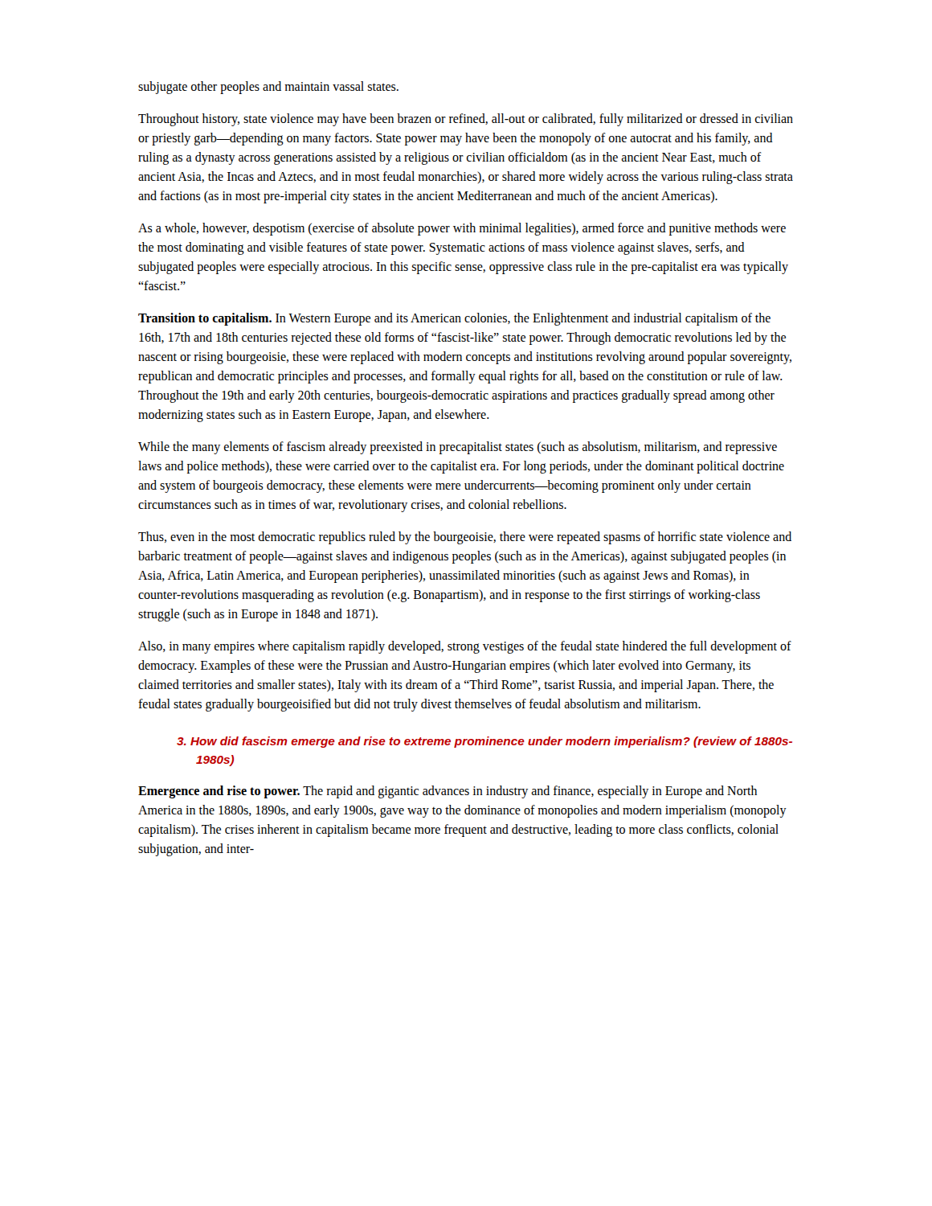subjugate other peoples and maintain vassal states.
Throughout history, state violence may have been brazen or refined, all-out or calibrated, fully militarized or dressed in civilian or priestly garb—depending on many factors. State power may have been the monopoly of one autocrat and his family, and ruling as a dynasty across generations assisted by a religious or civilian officialdom (as in the ancient Near East, much of ancient Asia, the Incas and Aztecs, and in most feudal monarchies), or shared more widely across the various ruling-class strata and factions (as in most pre-imperial city states in the ancient Mediterranean and much of the ancient Americas).
As a whole, however, despotism (exercise of absolute power with minimal legalities), armed force and punitive methods were the most dominating and visible features of state power. Systematic actions of mass violence against slaves, serfs, and subjugated peoples were especially atrocious. In this specific sense, oppressive class rule in the pre-capitalist era was typically “fascist.”
Transition to capitalism. In Western Europe and its American colonies, the Enlightenment and industrial capitalism of the 16th, 17th and 18th centuries rejected these old forms of “fascist-like” state power. Through democratic revolutions led by the nascent or rising bourgeoisie, these were replaced with modern concepts and institutions revolving around popular sovereignty, republican and democratic principles and processes, and formally equal rights for all, based on the constitution or rule of law. Throughout the 19th and early 20th centuries, bourgeois-democratic aspirations and practices gradually spread among other modernizing states such as in Eastern Europe, Japan, and elsewhere.
While the many elements of fascism already preexisted in precapitalist states (such as absolutism, militarism, and repressive laws and police methods), these were carried over to the capitalist era. For long periods, under the dominant political doctrine and system of bourgeois democracy, these elements were mere undercurrents—becoming prominent only under certain circumstances such as in times of war, revolutionary crises, and colonial rebellions.
Thus, even in the most democratic republics ruled by the bourgeoisie, there were repeated spasms of horrific state violence and barbaric treatment of people—against slaves and indigenous peoples (such as in the Americas), against subjugated peoples (in Asia, Africa, Latin America, and European peripheries), unassimilated minorities (such as against Jews and Romas), in counter-revolutions masquerading as revolution (e.g. Bonapartism), and in response to the first stirrings of working-class struggle (such as in Europe in 1848 and 1871).
Also, in many empires where capitalism rapidly developed, strong vestiges of the feudal state hindered the full development of democracy. Examples of these were the Prussian and Austro-Hungarian empires (which later evolved into Germany, its claimed territories and smaller states), Italy with its dream of a “Third Rome”, tsarist Russia, and imperial Japan. There, the feudal states gradually bourgeoisified but did not truly divest themselves of feudal absolutism and militarism.
3. How did fascism emerge and rise to extreme prominence under modern imperialism? (review of 1880s-1980s)
Emergence and rise to power. The rapid and gigantic advances in industry and finance, especially in Europe and North America in the 1880s, 1890s, and early 1900s, gave way to the dominance of monopolies and modern imperialism (monopoly capitalism). The crises inherent in capitalism became more frequent and destructive, leading to more class conflicts, colonial subjugation, and inter-